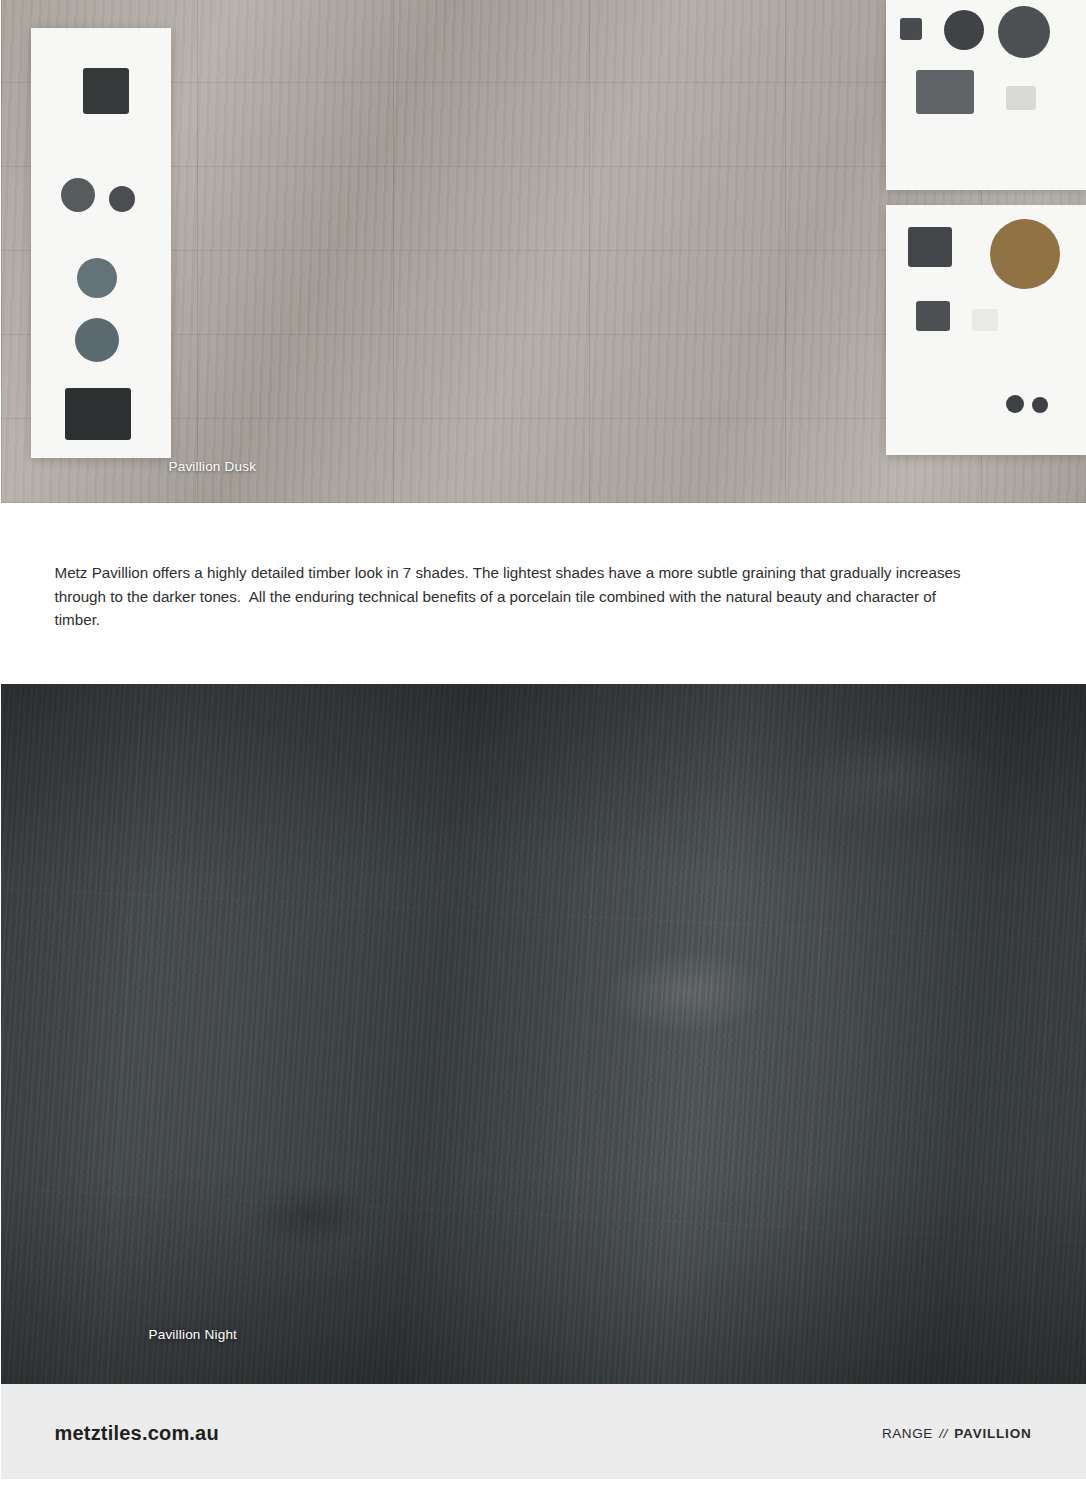Pavillion Dusk
Metz Pavillion offers a highly detailed timber look in 7 shades. The lightest shades have a more subtle graining that gradually increases through to the darker tones. All the enduring technical benefits of a porcelain tile combined with the natural beauty and character of timber.
Pavillion Night
metztiles.com.au
RANGE // PAVILLION